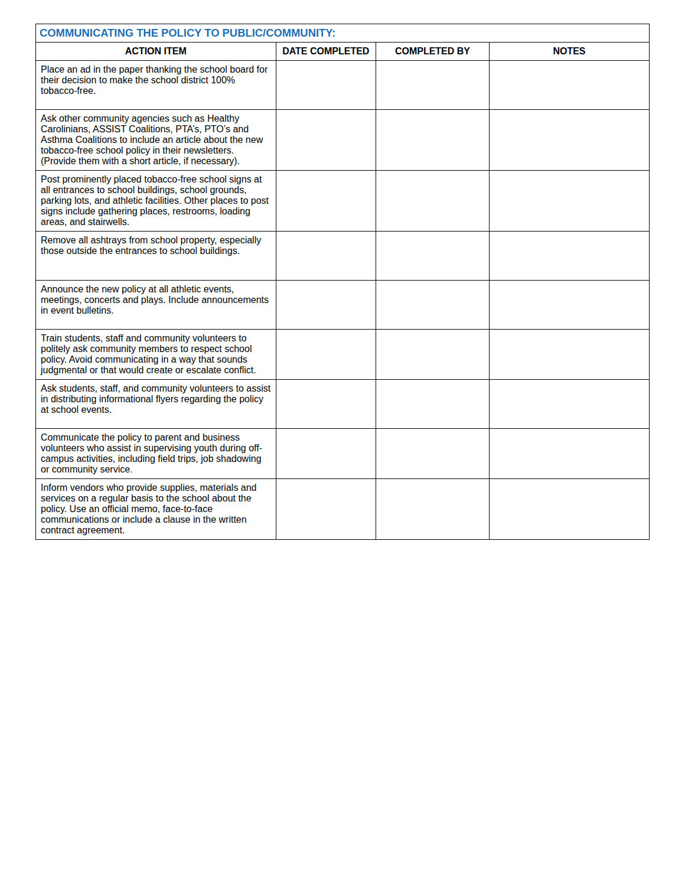COMMUNICATING THE POLICY TO PUBLIC/COMMUNITY:
| ACTION ITEM | DATE COMPLETED | COMPLETED BY | NOTES |
| --- | --- | --- | --- |
| Place an ad in the paper thanking the school board for their decision to make the school district 100% tobacco-free. | | | |
| Ask other community agencies such as Healthy Carolinians, ASSIST Coalitions, PTA’s, PTO’s and Asthma Coalitions to include an article about the new tobacco-free school policy in their newsletters. (Provide them with a short article, if necessary). | | | |
| Post prominently placed tobacco-free school signs at all entrances to school buildings, school grounds, parking lots, and athletic facilities. Other places to post signs include gathering places, restrooms, loading areas, and stairwells. | | | |
| Remove all ashtrays from school property, especially those outside the entrances to school buildings. | | | |
| Announce the new policy at all athletic events, meetings, concerts and plays. Include announcements in event bulletins. | | | |
| Train students, staff and community volunteers to politely ask community members to respect school policy. Avoid communicating in a way that sounds judgmental or that would create or escalate conflict. | | | |
| Ask students, staff, and community volunteers to assist in distributing informational flyers regarding the policy at school events. | | | |
| Communicate the policy to parent and business volunteers who assist in supervising youth during off-campus activities, including field trips, job shadowing or community service. | | | |
| Inform vendors who provide supplies, materials and services on a regular basis to the school about the policy. Use an official memo, face-to-face communications or include a clause in the written contract agreement. | | | |